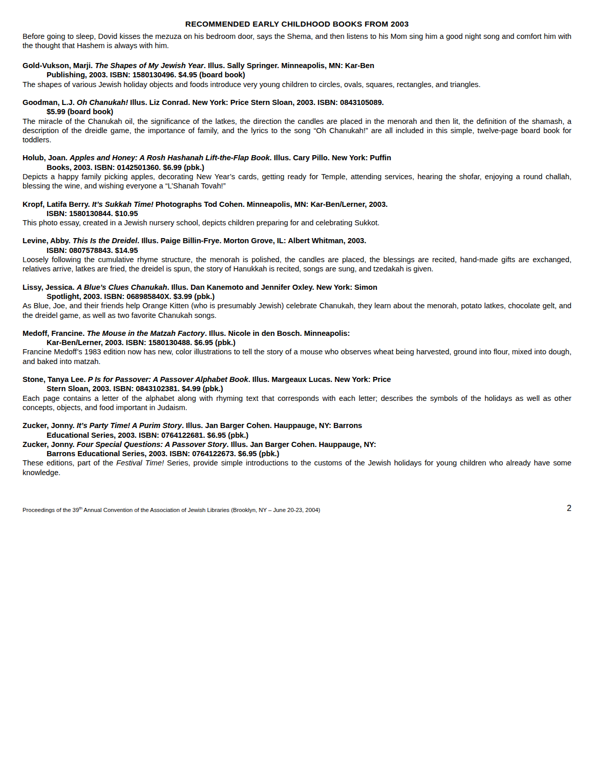RECOMMENDED EARLY CHILDHOOD BOOKS FROM 2003
Before going to sleep, Dovid kisses the mezuza on his bedroom door, says the Shema, and then listens to his Mom sing him a good night song and comfort him with the thought that Hashem is always with him.
Gold-Vukson, Marji. The Shapes of My Jewish Year. Illus. Sally Springer. Minneapolis, MN: Kar-Ben Publishing, 2003. ISBN: 1580130496. $4.95 (board book)
The shapes of various Jewish holiday objects and foods introduce very young children to circles, ovals, squares, rectangles, and triangles.
Goodman, L.J. Oh Chanukah! Illus. Liz Conrad. New York: Price Stern Sloan, 2003. ISBN: 0843105089. $5.99 (board book)
The miracle of the Chanukah oil, the significance of the latkes, the direction the candles are placed in the menorah and then lit, the definition of the shamash, a description of the dreidle game, the importance of family, and the lyrics to the song “Oh Chanukah!” are all included in this simple, twelve-page board book for toddlers.
Holub, Joan. Apples and Honey: A Rosh Hashanah Lift-the-Flap Book. Illus. Cary Pillo. New York: Puffin Books, 2003. ISBN: 0142501360. $6.99 (pbk.)
Depicts a happy family picking apples, decorating New Year’s cards, getting ready for Temple, attending services, hearing the shofar, enjoying a round challah, blessing the wine, and wishing everyone a “L’Shanah Tovah!”
Kropf, Latifa Berry. It’s Sukkah Time! Photographs Tod Cohen. Minneapolis, MN: Kar-Ben/Lerner, 2003. ISBN: 1580130844. $10.95
This photo essay, created in a Jewish nursery school, depicts children preparing for and celebrating Sukkot.
Levine, Abby. This Is the Dreidel. Illus. Paige Billin-Frye. Morton Grove, IL: Albert Whitman, 2003. ISBN: 0807578843. $14.95
Loosely following the cumulative rhyme structure, the menorah is polished, the candles are placed, the blessings are recited, hand-made gifts are exchanged, relatives arrive, latkes are fried, the dreidel is spun, the story of Hanukkah is recited, songs are sung, and tzedakah is given.
Lissy, Jessica. A Blue’s Clues Chanukah. Illus. Dan Kanemoto and Jennifer Oxley. New York: Simon Spotlight, 2003. ISBN: 068985840X. $3.99 (pbk.)
As Blue, Joe, and their friends help Orange Kitten (who is presumably Jewish) celebrate Chanukah, they learn about the menorah, potato latkes, chocolate gelt, and the dreidel game, as well as two favorite Chanukah songs.
Medoff, Francine. The Mouse in the Matzah Factory. Illus. Nicole in den Bosch. Minneapolis: Kar-Ben/Lerner, 2003. ISBN: 1580130488. $6.95 (pbk.)
Francine Medoff’s 1983 edition now has new, color illustrations to tell the story of a mouse who observes wheat being harvested, ground into flour, mixed into dough, and baked into matzah.
Stone, Tanya Lee. P Is for Passover: A Passover Alphabet Book. Illus. Margeaux Lucas. New York: Price Stern Sloan, 2003. ISBN: 0843102381. $4.99 (pbk.)
Each page contains a letter of the alphabet along with rhyming text that corresponds with each letter; describes the symbols of the holidays as well as other concepts, objects, and food important in Judaism.
Zucker, Jonny. It’s Party Time! A Purim Story. Illus. Jan Barger Cohen. Hauppauge, NY: Barrons Educational Series, 2003. ISBN: 0764122681. $6.95 (pbk.)
Zucker, Jonny. Four Special Questions: A Passover Story. Illus. Jan Barger Cohen. Hauppauge, NY: Barrons Educational Series, 2003. ISBN: 0764122673. $6.95 (pbk.)
These editions, part of the Festival Time! Series, provide simple introductions to the customs of the Jewish holidays for young children who already have some knowledge.
Proceedings of the 39th Annual Convention of the Association of Jewish Libraries (Brooklyn, NY – June 20-23, 2004) 2